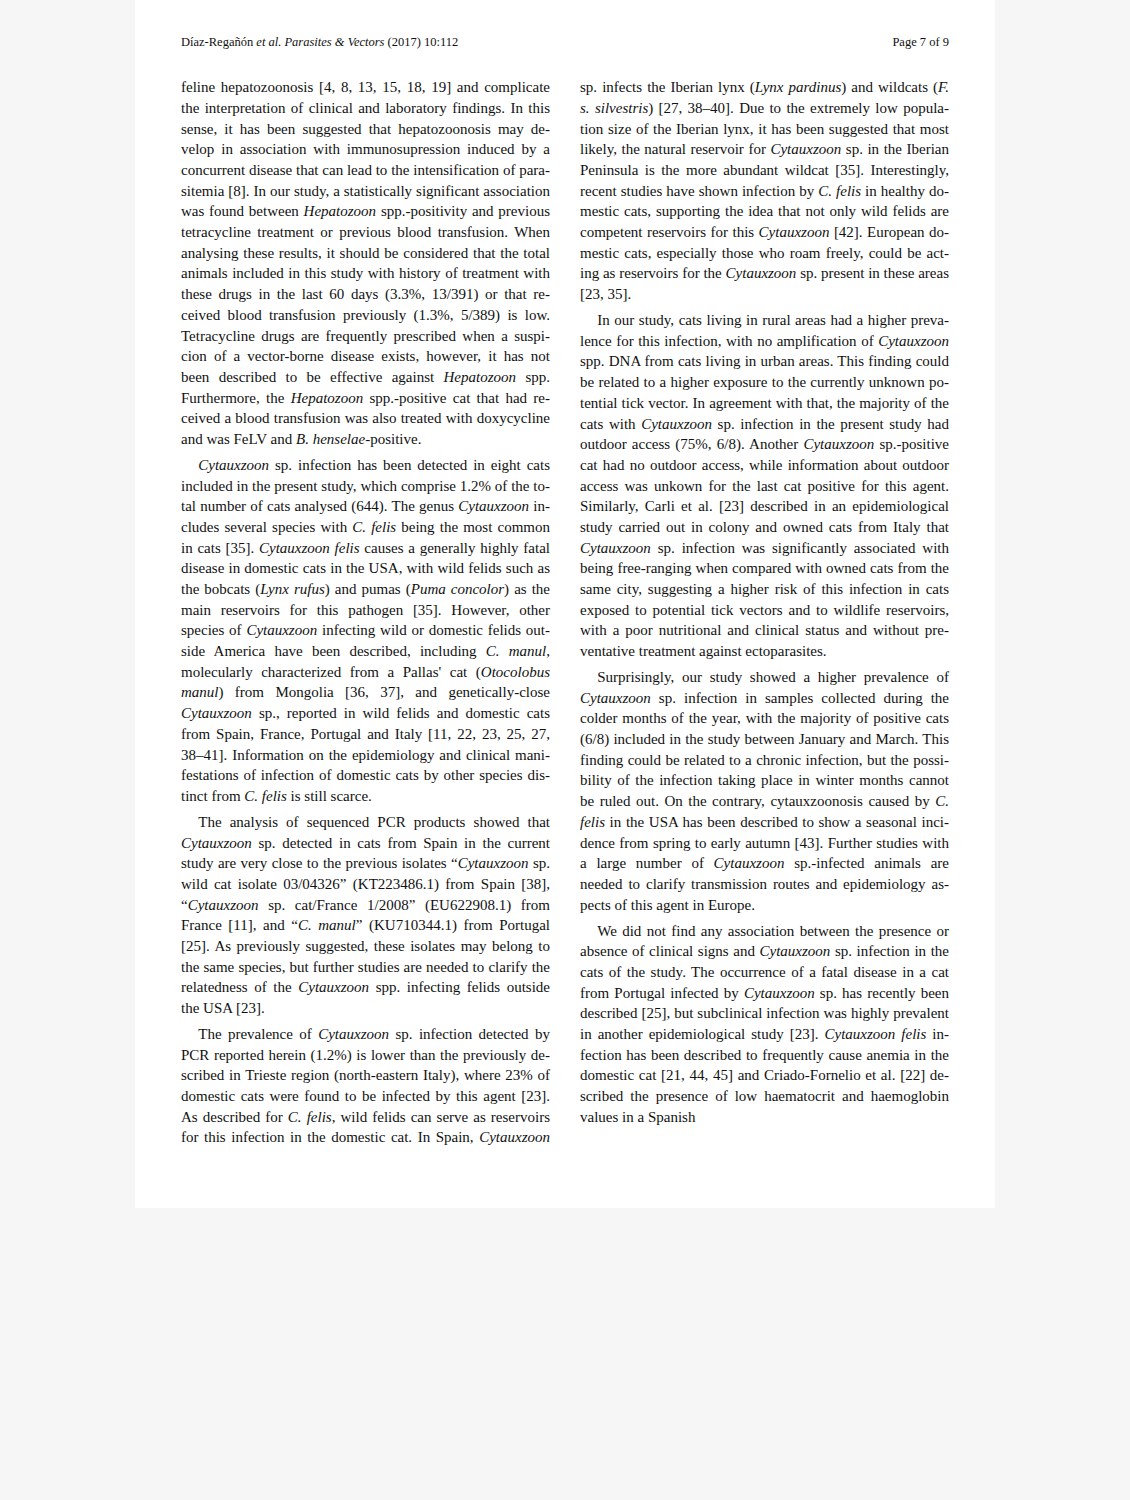Díaz-Regañón et al. Parasites & Vectors (2017) 10:112
Page 7 of 9
feline hepatozoonosis [4, 8, 13, 15, 18, 19] and complicate the interpretation of clinical and laboratory findings. In this sense, it has been suggested that hepatozoonosis may develop in association with immunosupression induced by a concurrent disease that can lead to the intensification of parasitemia [8]. In our study, a statistically significant association was found between Hepatozoon spp.-positivity and previous tetracycline treatment or previous blood transfusion. When analysing these results, it should be considered that the total animals included in this study with history of treatment with these drugs in the last 60 days (3.3%, 13/391) or that received blood transfusion previously (1.3%, 5/389) is low. Tetracycline drugs are frequently prescribed when a suspicion of a vector-borne disease exists, however, it has not been described to be effective against Hepatozoon spp. Furthermore, the Hepatozoon spp.-positive cat that had received a blood transfusion was also treated with doxycycline and was FeLV and B. henselae-positive.
Cytauxzoon sp. infection has been detected in eight cats included in the present study, which comprise 1.2% of the total number of cats analysed (644). The genus Cytauxzoon includes several species with C. felis being the most common in cats [35]. Cytauxzoon felis causes a generally highly fatal disease in domestic cats in the USA, with wild felids such as the bobcats (Lynx rufus) and pumas (Puma concolor) as the main reservoirs for this pathogen [35]. However, other species of Cytauxzoon infecting wild or domestic felids outside America have been described, including C. manul, molecularly characterized from a Pallas' cat (Otocolobus manul) from Mongolia [36, 37], and genetically-close Cytauxzoon sp., reported in wild felids and domestic cats from Spain, France, Portugal and Italy [11, 22, 23, 25, 27, 38–41]. Information on the epidemiology and clinical manifestations of infection of domestic cats by other species distinct from C. felis is still scarce.
The analysis of sequenced PCR products showed that Cytauxzoon sp. detected in cats from Spain in the current study are very close to the previous isolates “Cytauxzoon sp. wild cat isolate 03/04326” (KT223486.1) from Spain [38], “Cytauxzoon sp. cat/France 1/2008” (EU622908.1) from France [11], and “C. manul” (KU710344.1) from Portugal [25]. As previously suggested, these isolates may belong to the same species, but further studies are needed to clarify the relatedness of the Cytauxzoon spp. infecting felids outside the USA [23].
The prevalence of Cytauxzoon sp. infection detected by PCR reported herein (1.2%) is lower than the previously described in Trieste region (north-eastern Italy), where 23% of domestic cats were found to be infected by this agent [23]. As described for C. felis, wild felids can serve as reservoirs for this infection in the domestic cat. In Spain, Cytauxzoon sp. infects the Iberian lynx (Lynx pardinus) and wildcats (F. s. silvestris) [27, 38–40]. Due to the extremely low population size of the Iberian lynx, it has been suggested that most likely, the natural reservoir for Cytauxzoon sp. in the Iberian Peninsula is the more abundant wildcat [35]. Interestingly, recent studies have shown infection by C. felis in healthy domestic cats, supporting the idea that not only wild felids are competent reservoirs for this Cytauxzoon [42]. European domestic cats, especially those who roam freely, could be acting as reservoirs for the Cytauxzoon sp. present in these areas [23, 35].
In our study, cats living in rural areas had a higher prevalence for this infection, with no amplification of Cytauxzoon spp. DNA from cats living in urban areas. This finding could be related to a higher exposure to the currently unknown potential tick vector. In agreement with that, the majority of the cats with Cytauxzoon sp. infection in the present study had outdoor access (75%, 6/8). Another Cytauxzoon sp.-positive cat had no outdoor access, while information about outdoor access was unkown for the last cat positive for this agent. Similarly, Carli et al. [23] described in an epidemiological study carried out in colony and owned cats from Italy that Cytauxzoon sp. infection was significantly associated with being free-ranging when compared with owned cats from the same city, suggesting a higher risk of this infection in cats exposed to potential tick vectors and to wildlife reservoirs, with a poor nutritional and clinical status and without preventative treatment against ectoparasites.
Surprisingly, our study showed a higher prevalence of Cytauxzoon sp. infection in samples collected during the colder months of the year, with the majority of positive cats (6/8) included in the study between January and March. This finding could be related to a chronic infection, but the possibility of the infection taking place in winter months cannot be ruled out. On the contrary, cytauxzoonosis caused by C. felis in the USA has been described to show a seasonal incidence from spring to early autumn [43]. Further studies with a large number of Cytauxzoon sp.-infected animals are needed to clarify transmission routes and epidemiology aspects of this agent in Europe.
We did not find any association between the presence or absence of clinical signs and Cytauxzoon sp. infection in the cats of the study. The occurrence of a fatal disease in a cat from Portugal infected by Cytauxzoon sp. has recently been described [25], but subclinical infection was highly prevalent in another epidemiological study [23]. Cytauxzoon felis infection has been described to frequently cause anemia in the domestic cat [21, 44, 45] and Criado-Fornelio et al. [22] described the presence of low haematocrit and haemoglobin values in a Spanish